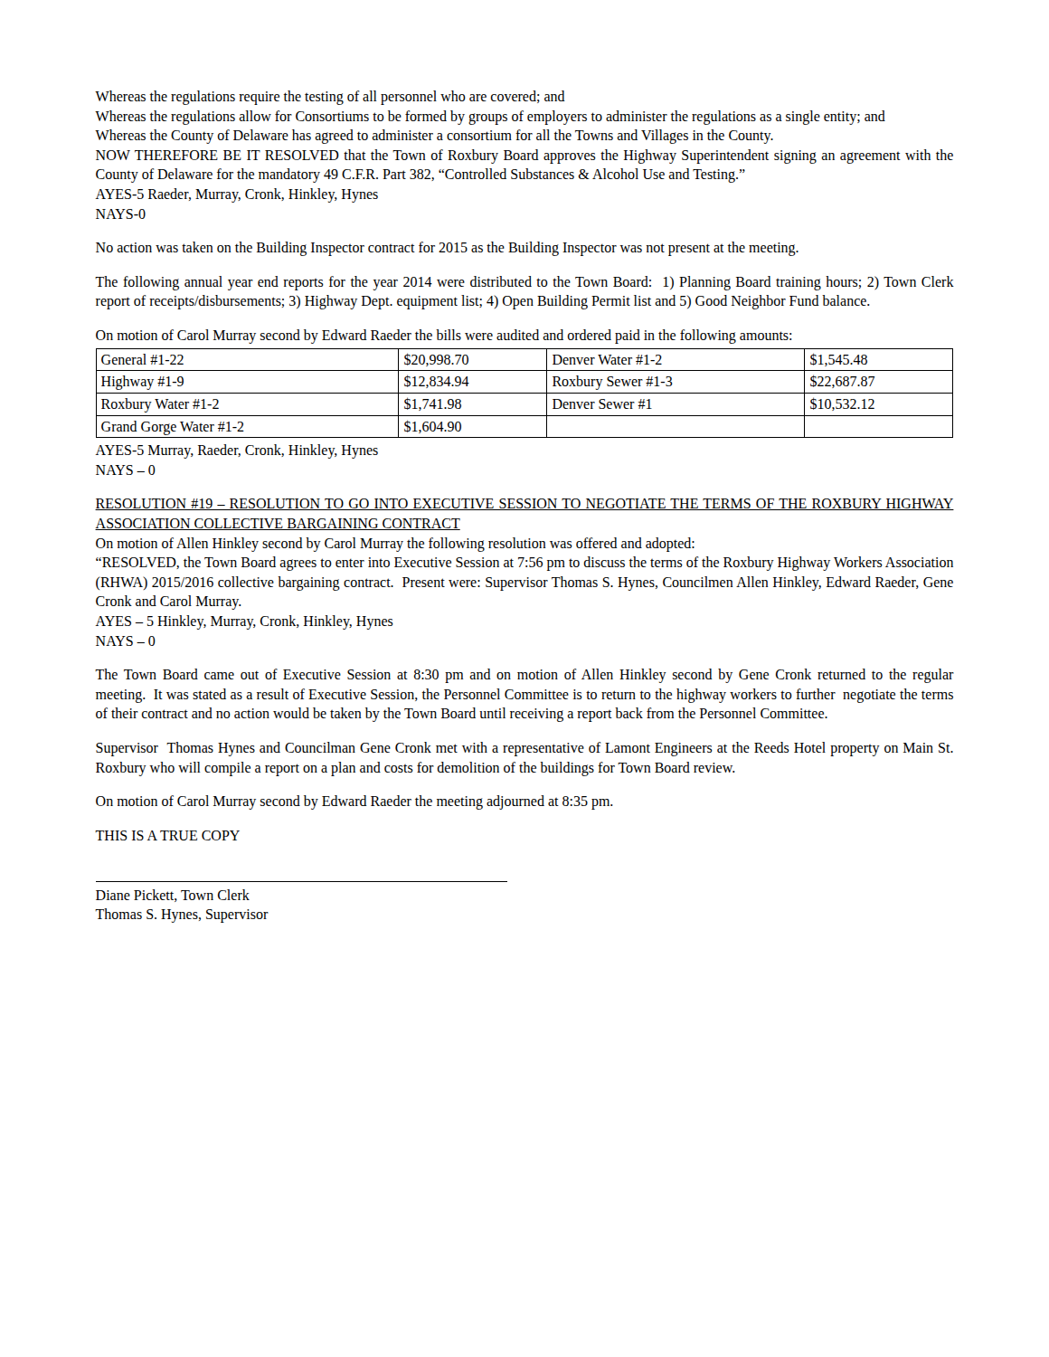Whereas the regulations require the testing of all personnel who are covered; and
Whereas the regulations allow for Consortiums to be formed by groups of employers to administer the regulations as a single entity; and
Whereas the County of Delaware has agreed to administer a consortium for all the Towns and Villages in the County.
NOW THEREFORE BE IT RESOLVED that the Town of Roxbury Board approves the Highway Superintendent signing an agreement with the County of Delaware for the mandatory 49 C.F.R. Part 382, “Controlled Substances & Alcohol Use and Testing.”
AYES-5 Raeder, Murray, Cronk, Hinkley, Hynes
NAYS-0
No action was taken on the Building Inspector contract for 2015 as the Building Inspector was not present at the meeting.
The following annual year end reports for the year 2014 were distributed to the Town Board: 1) Planning Board training hours; 2) Town Clerk report of receipts/disbursements; 3) Highway Dept. equipment list; 4) Open Building Permit list and 5) Good Neighbor Fund balance.
On motion of Carol Murray second by Edward Raeder the bills were audited and ordered paid in the following amounts:
| General #1-22 | $20,998.70 | Denver Water #1-2 | $1,545.48 |
| Highway #1-9 | $12,834.94 | Roxbury Sewer #1-3 | $22,687.87 |
| Roxbury Water #1-2 | $1,741.98 | Denver Sewer #1 | $10,532.12 |
| Grand Gorge Water #1-2 | $1,604.90 | | |
AYES-5 Murray, Raeder, Cronk, Hinkley, Hynes
NAYS – 0
RESOLUTION #19 – RESOLUTION TO GO INTO EXECUTIVE SESSION TO NEGOTIATE THE TERMS OF THE ROXBURY HIGHWAY ASSOCIATION COLLECTIVE BARGAINING CONTRACT
On motion of Allen Hinkley second by Carol Murray the following resolution was offered and adopted:
“RESOLVED, the Town Board agrees to enter into Executive Session at 7:56 pm to discuss the terms of the Roxbury Highway Workers Association (RHWA) 2015/2016 collective bargaining contract. Present were: Supervisor Thomas S. Hynes, Councilmen Allen Hinkley, Edward Raeder, Gene Cronk and Carol Murray.
AYES – 5 Hinkley, Murray, Cronk, Hinkley, Hynes
NAYS – 0
The Town Board came out of Executive Session at 8:30 pm and on motion of Allen Hinkley second by Gene Cronk returned to the regular meeting. It was stated as a result of Executive Session, the Personnel Committee is to return to the highway workers to further negotiate the terms of their contract and no action would be taken by the Town Board until receiving a report back from the Personnel Committee.
Supervisor Thomas Hynes and Councilman Gene Cronk met with a representative of Lamont Engineers at the Reeds Hotel property on Main St. Roxbury who will compile a report on a plan and costs for demolition of the buildings for Town Board review.
On motion of Carol Murray second by Edward Raeder the meeting adjourned at 8:35 pm.
THIS IS A TRUE COPY
Diane Pickett, Town Clerk
Thomas S. Hynes, Supervisor